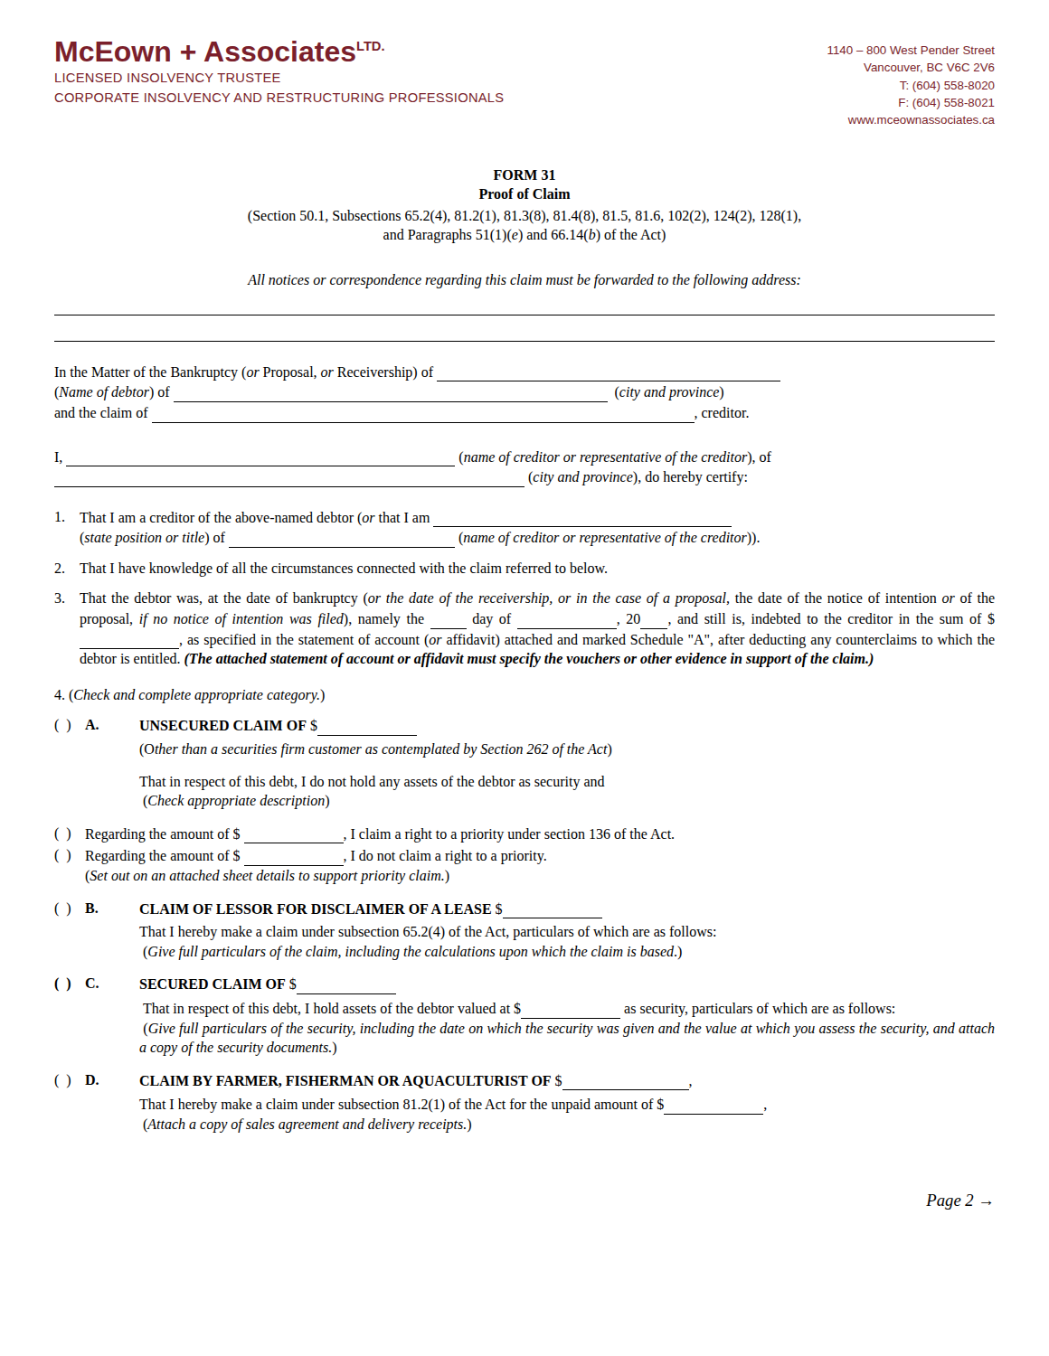McEown + AssociatesLTD.
LICENSED INSOLVENCY TRUSTEE
CORPORATE INSOLVENCY AND RESTRUCTURING PROFESSIONALS
1140 – 800 West Pender Street
Vancouver, BC V6C 2V6
T: (604) 558-8020
F: (604) 558-8021
www.mceownassociates.ca
FORM 31
Proof of Claim
(Section 50.1, Subsections 65.2(4), 81.2(1), 81.3(8), 81.4(8), 81.5, 81.6, 102(2), 124(2), 128(1),
and Paragraphs 51(1)(e) and 66.14(b) of the Act)
All notices or correspondence regarding this claim must be forwarded to the following address:
In the Matter of the Bankruptcy (or Proposal, or Receivership) of
(Name of debtor) of (city and province)
and the claim of , creditor.
I, (name of creditor or representative of the creditor), of
(city and province), do hereby certify:
1. That I am a creditor of the above-named debtor (or that I am
(state position or title) of (name of creditor or representative of the creditor)).
2. That I have knowledge of all the circumstances connected with the claim referred to below.
3. That the debtor was, at the date of bankruptcy (or the date of the receivership, or in the case of a proposal, the date of the notice of intention or of the proposal, if no notice of intention was filed), namely the day of , 20 , and still is, indebted to the creditor in the sum of $ , as specified in the statement of account (or affidavit) attached and marked Schedule "A", after deducting any counterclaims to which the debtor is entitled. (The attached statement of account or affidavit must specify the vouchers or other evidence in support of the claim.)
4. (Check and complete appropriate category.)
( )
A.
UNSECURED CLAIM OF $
(Other than a securities firm customer as contemplated by Section 262 of the Act)
That in respect of this debt, I do not hold any assets of the debtor as security and
(Check appropriate description)
( )
Regarding the amount of $ , I claim a right to a priority under section 136 of the Act.
( )
Regarding the amount of $ , I do not claim a right to a priority.
(Set out on an attached sheet details to support priority claim.)
( )
B.
CLAIM OF LESSOR FOR DISCLAIMER OF A LEASE $
That I hereby make a claim under subsection 65.2(4) of the Act, particulars of which are as follows:
(Give full particulars of the claim, including the calculations upon which the claim is based.)
( )
C.
SECURED CLAIM OF $
That in respect of this debt, I hold assets of the debtor valued at $ as security, particulars of which are as follows:
(Give full particulars of the security, including the date on which the security was given and the value at which you assess the security, and attach a copy of the security documents.)
( )
D.
CLAIM BY FARMER, FISHERMAN OR AQUACULTURIST OF $ ,
That I hereby make a claim under subsection 81.2(1) of the Act for the unpaid amount of $ ,
(Attach a copy of sales agreement and delivery receipts.)
Page 2 →